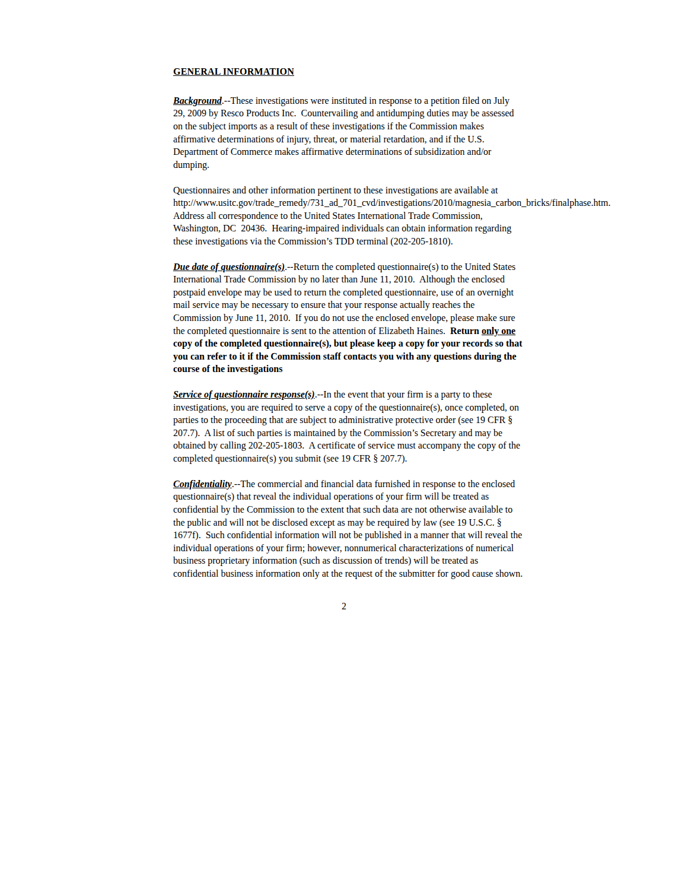GENERAL INFORMATION
Background.--These investigations were instituted in response to a petition filed on July 29, 2009 by Resco Products Inc. Countervailing and antidumping duties may be assessed on the subject imports as a result of these investigations if the Commission makes affirmative determinations of injury, threat, or material retardation, and if the U.S. Department of Commerce makes affirmative determinations of subsidization and/or dumping.
Questionnaires and other information pertinent to these investigations are available at http://www.usitc.gov/trade_remedy/731_ad_701_cvd/investigations/2010/magnesia_carbon_bricks/finalphase.htm. Address all correspondence to the United States International Trade Commission, Washington, DC 20436. Hearing-impaired individuals can obtain information regarding these investigations via the Commission’s TDD terminal (202-205-1810).
Due date of questionnaire(s).--Return the completed questionnaire(s) to the United States International Trade Commission by no later than June 11, 2010. Although the enclosed postpaid envelope may be used to return the completed questionnaire, use of an overnight mail service may be necessary to ensure that your response actually reaches the Commission by June 11, 2010. If you do not use the enclosed envelope, please make sure the completed questionnaire is sent to the attention of Elizabeth Haines. Return only one copy of the completed questionnaire(s), but please keep a copy for your records so that you can refer to it if the Commission staff contacts you with any questions during the course of the investigations
Service of questionnaire response(s).--In the event that your firm is a party to these investigations, you are required to serve a copy of the questionnaire(s), once completed, on parties to the proceeding that are subject to administrative protective order (see 19 CFR § 207.7). A list of such parties is maintained by the Commission’s Secretary and may be obtained by calling 202-205-1803. A certificate of service must accompany the copy of the completed questionnaire(s) you submit (see 19 CFR § 207.7).
Confidentiality.--The commercial and financial data furnished in response to the enclosed questionnaire(s) that reveal the individual operations of your firm will be treated as confidential by the Commission to the extent that such data are not otherwise available to the public and will not be disclosed except as may be required by law (see 19 U.S.C. § 1677f). Such confidential information will not be published in a manner that will reveal the individual operations of your firm; however, nonnumerical characterizations of numerical business proprietary information (such as discussion of trends) will be treated as confidential business information only at the request of the submitter for good cause shown.
2